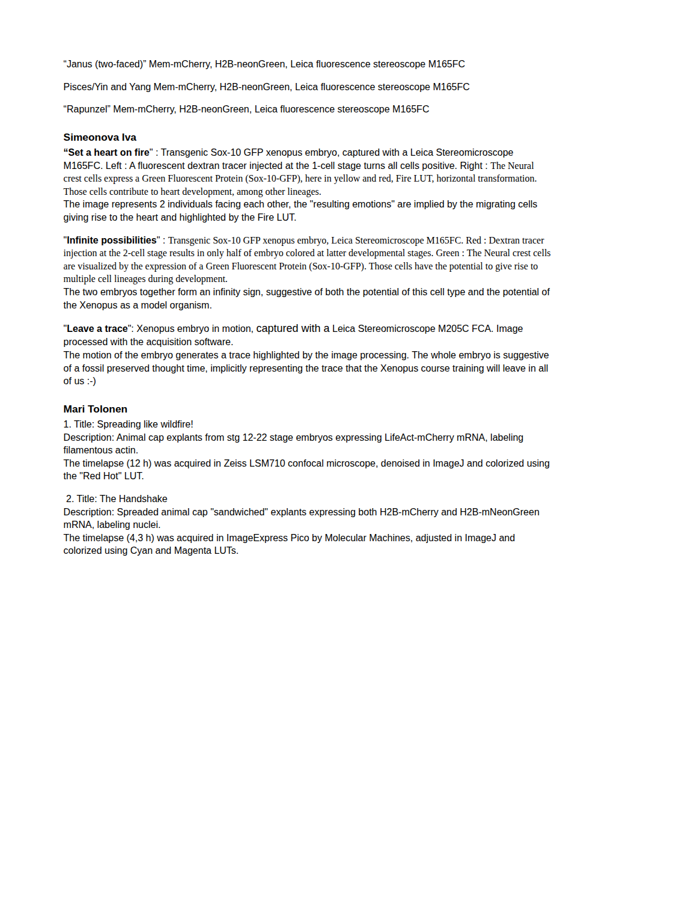“Janus (two-faced)” Mem-mCherry, H2B-neonGreen, Leica fluorescence stereoscope M165FC
Pisces/Yin and Yang Mem-mCherry, H2B-neonGreen, Leica fluorescence stereoscope M165FC
“Rapunzel” Mem-mCherry, H2B-neonGreen, Leica fluorescence stereoscope M165FC
Simeonova Iva
“Set a heart on fire" : Transgenic Sox-10 GFP xenopus embryo, captured with a Leica Stereomicroscope M165FC. Left : A fluorescent dextran tracer injected at the 1-cell stage turns all cells positive. Right : The Neural crest cells express a Green Fluorescent Protein (Sox-10-GFP), here in yellow and red, Fire LUT, horizontal transformation. Those cells contribute to heart development, among other lineages.
The image represents 2 individuals facing each other, the "resulting emotions" are implied by the migrating cells giving rise to the heart and highlighted by the Fire LUT.
"Infinite possibilities" : Transgenic Sox-10 GFP xenopus embryo, Leica Stereomicroscope M165FC. Red : Dextran tracer injection at the 2-cell stage results in only half of embryo colored at latter developmental stages. Green : The Neural crest cells are visualized by the expression of a Green Fluorescent Protein (Sox-10-GFP). Those cells have the potential to give rise to multiple cell lineages during development.
The two embryos together form an infinity sign, suggestive of both the potential of this cell type and the potential of the Xenopus as a model organism.
"Leave a trace": Xenopus embryo in motion, captured with a Leica Stereomicroscope M205C FCA. Image processed with the acquisition software.
The motion of the embryo generates a trace highlighted by the image processing. The whole embryo is suggestive of a fossil preserved thought time, implicitly representing the trace that the Xenopus course training will leave in all of us :-)
Mari Tolonen
1. Title: Spreading like wildfire!
Description: Animal cap explants from stg 12-22 stage embryos expressing LifeAct-mCherry mRNA, labeling filamentous actin.
The timelapse (12 h) was acquired in Zeiss LSM710 confocal microscope, denoised in ImageJ and colorized using the "Red Hot" LUT.
2. Title: The Handshake
Description: Spreaded animal cap "sandwiched" explants expressing both H2B-mCherry and H2B-mNeonGreen mRNA, labeling nuclei.
The timelapse (4,3 h) was acquired in ImageExpress Pico by Molecular Machines, adjusted in ImageJ and colorized using Cyan and Magenta LUTs.